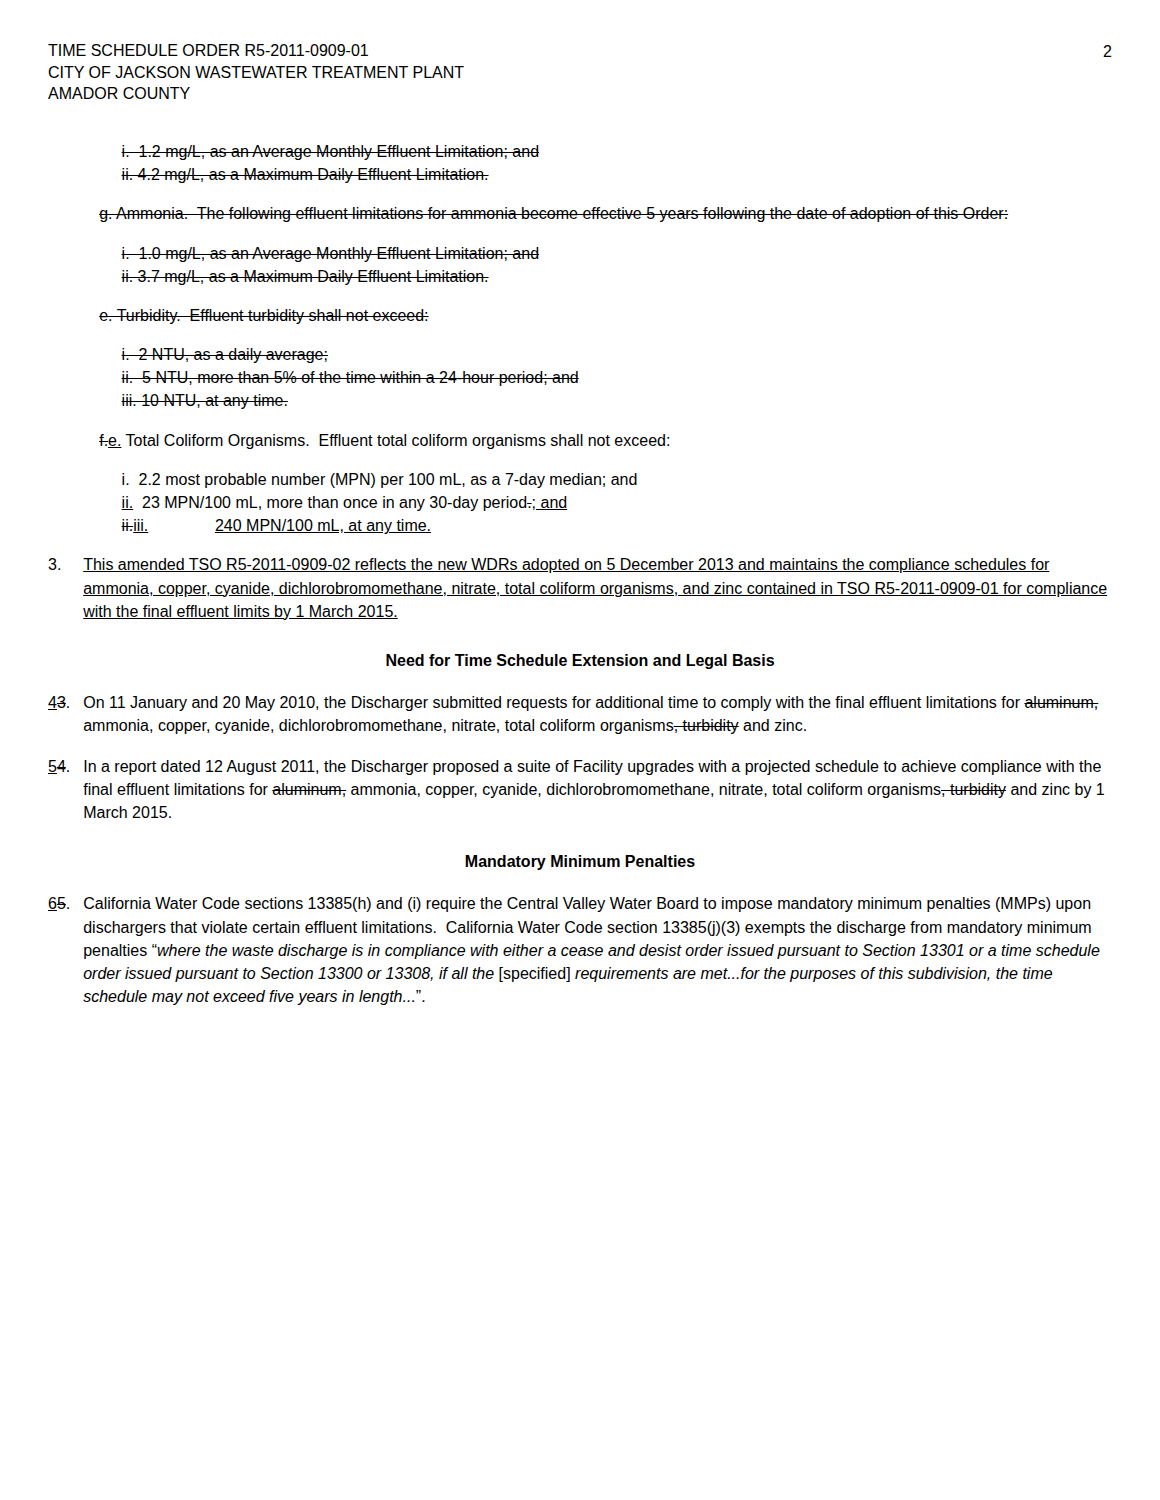Time Schedule Order R5-2011-0909-01
City of Jackson Wastewater Treatment Plant
Amador County
2
i. 1.2 mg/L, as an Average Monthly Effluent Limitation; and
ii. 4.2 mg/L, as a Maximum Daily Effluent Limitation.
g. Ammonia. The following effluent limitations for ammonia become effective 5 years following the date of adoption of this Order:
i. 1.0 mg/L, as an Average Monthly Effluent Limitation; and
ii. 3.7 mg/L, as a Maximum Daily Effluent Limitation.
e. Turbidity. Effluent turbidity shall not exceed:
i. 2 NTU, as a daily average;
ii. 5 NTU, more than 5% of the time within a 24-hour period; and
iii. 10 NTU, at any time.
f.e. Total Coliform Organisms. Effluent total coliform organisms shall not exceed:
i. 2.2 most probable number (MPN) per 100 mL, as a 7-day median; and
ii. 23 MPN/100 mL, more than once in any 30-day period.; and
ii.iii. 240 MPN/100 mL, at any time.
3.
This amended TSO R5-2011-0909-02 reflects the new WDRs adopted on 5 December 2013 and maintains the compliance schedules for ammonia, copper, cyanide, dichlorobromomethane, nitrate, total coliform organisms, and zinc contained in TSO R5-2011-0909-01 for compliance with the final effluent limits by 1 March 2015.
Need for Time Schedule Extension and Legal Basis
43.
On 11 January and 20 May 2010, the Discharger submitted requests for additional time to comply with the final effluent limitations for aluminum, ammonia, copper, cyanide, dichlorobromomethane, nitrate, total coliform organisms, turbidity and zinc.
54.
In a report dated 12 August 2011, the Discharger proposed a suite of Facility upgrades with a projected schedule to achieve compliance with the final effluent limitations for aluminum, ammonia, copper, cyanide, dichlorobromomethane, nitrate, total coliform organisms, turbidity and zinc by 1 March 2015.
Mandatory Minimum Penalties
65.
California Water Code sections 13385(h) and (i) require the Central Valley Water Board to impose mandatory minimum penalties (MMPs) upon dischargers that violate certain effluent limitations. California Water Code section 13385(j)(3) exempts the discharge from mandatory minimum penalties “where the waste discharge is in compliance with either a cease and desist order issued pursuant to Section 13301 or a time schedule order issued pursuant to Section 13300 or 13308, if all the [specified] requirements are met...for the purposes of this subdivision, the time schedule may not exceed five years in length...”.